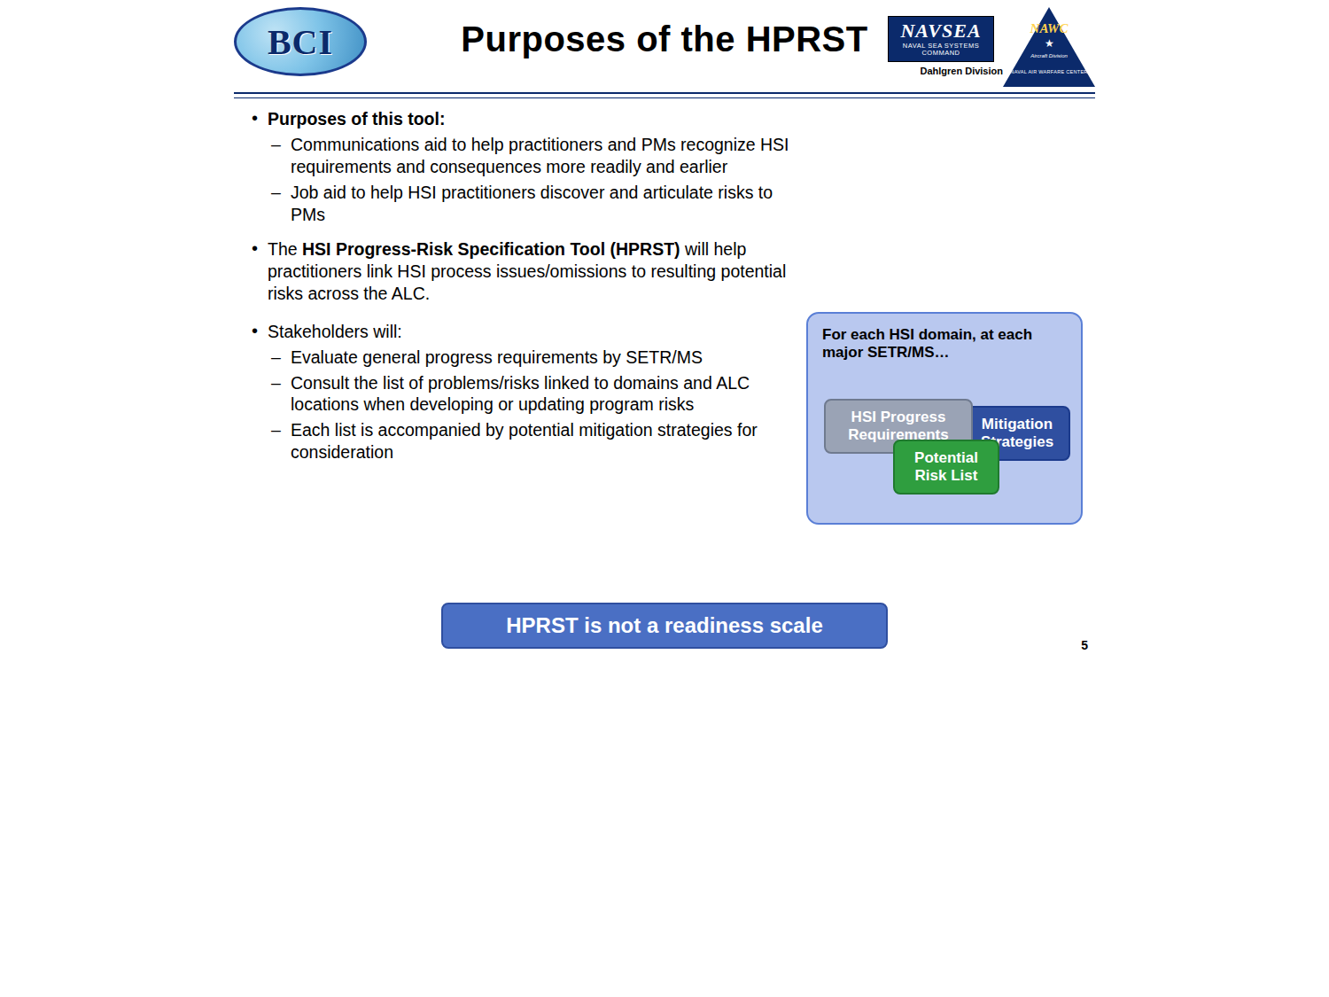BCI
Purposes of the HPRST
NAVSEA NAVAL SEA SYSTEMS COMMAND
Dahlgren Division
NAWC
★
Aircraft Division
NAVAL AIR WARFARE CENTER
Purposes of this tool:
Communications aid to help practitioners and PMs recognize HSI requirements and consequences more readily and earlier
Job aid to help HSI practitioners discover and articulate risks to PMs
The HSI Progress-Risk Specification Tool (HPRST) will help practitioners link HSI process issues/omissions to resulting potential risks across the ALC.
Stakeholders will:
Evaluate general progress requirements by SETR/MS
Consult the list of problems/risks linked to domains and ALC locations when developing or updating program risks
Each list is accompanied by potential mitigation strategies for consideration
For each HSI domain, at each major SETR/MS…
Mitigation
Strategies
HSI Progress
Requirements
Potential
Risk List
HPRST is not a readiness scale
5